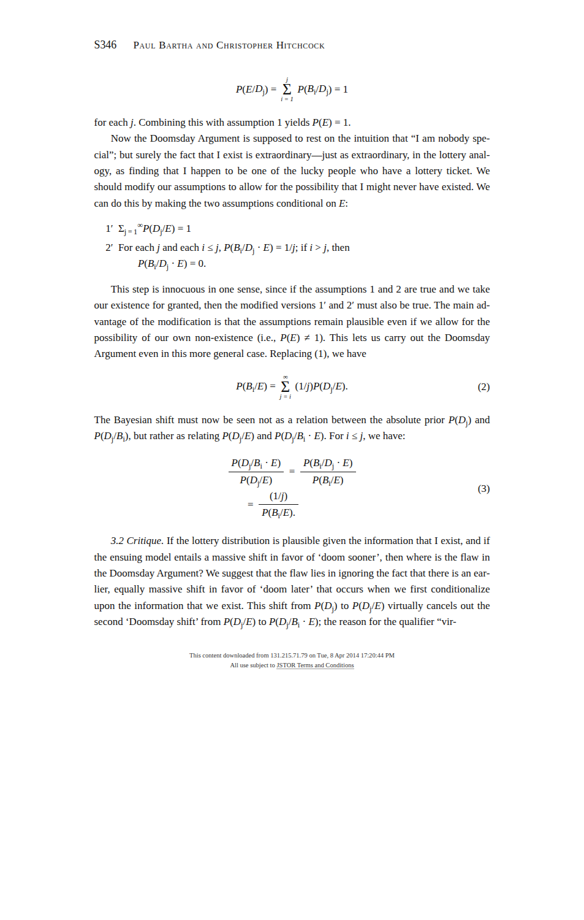S346 Paul Bartha and Christopher Hitchcock
P(E/Dj) = jΣi = 1 P(Bi/Dj) = 1
for each j. Combining this with assumption 1 yields P(E) = 1.
Now the Doomsday Argument is supposed to rest on the intuition that “I am nobody special”; but surely the fact that I exist is extraordinary—just as extraordinary, in the lottery analogy, as finding that I happen to be one of the lucky people who have a lottery ticket. We should modify our assumptions to allow for the possibility that I might never have existed. We can do this by making the two assumptions conditional on E:
1′ Σj = 1∞P(Dj/E) = 1 2′ For each j and each i ≤ j, P(Bi/Dj · E) = 1/j; if i > j, then P(Bi/Dj · E) = 0.
This step is innocuous in one sense, since if the assumptions 1 and 2 are true and we take our existence for granted, then the modified versions 1′ and 2′ must also be true. The main advantage of the modification is that the assumptions remain plausible even if we allow for the possibility of our own non-existence (i.e., P(E) ≠ 1). This lets us carry out the Doomsday Argument even in this more general case. Replacing (1), we have
P(Bi/E) = ∞Σj = i (1/j)P(Dj/E). (2)
The Bayesian shift must now be seen not as a relation between the absolute prior P(Dj) and P(Dj/Bi), but rather as relating P(Dj/E) and P(Dj/Bi · E). For i ≤ j, we have:
P(Dj/Bi · E) P(Dj/E) = P(Bi/Dj · E) P(Bi/E) = (1/j) P(Bi/E). (3)
3.2 Critique. If the lottery distribution is plausible given the information that I exist, and if the ensuing model entails a massive shift in favor of ‘doom sooner’, then where is the flaw in the Doomsday Argument? We suggest that the flaw lies in ignoring the fact that there is an earlier, equally massive shift in favor of ‘doom later’ that occurs when we first conditionalize upon the information that we exist. This shift from P(Dj) to P(Dj/E) virtually cancels out the second ‘Doomsday shift’ from P(Dj/E) to P(Dj/Bi · E); the reason for the qualifier “vir-
This content downloaded from 131.215.71.79 on Tue, 8 Apr 2014 17:20:44 PM
All use subject to JSTOR Terms and Conditions